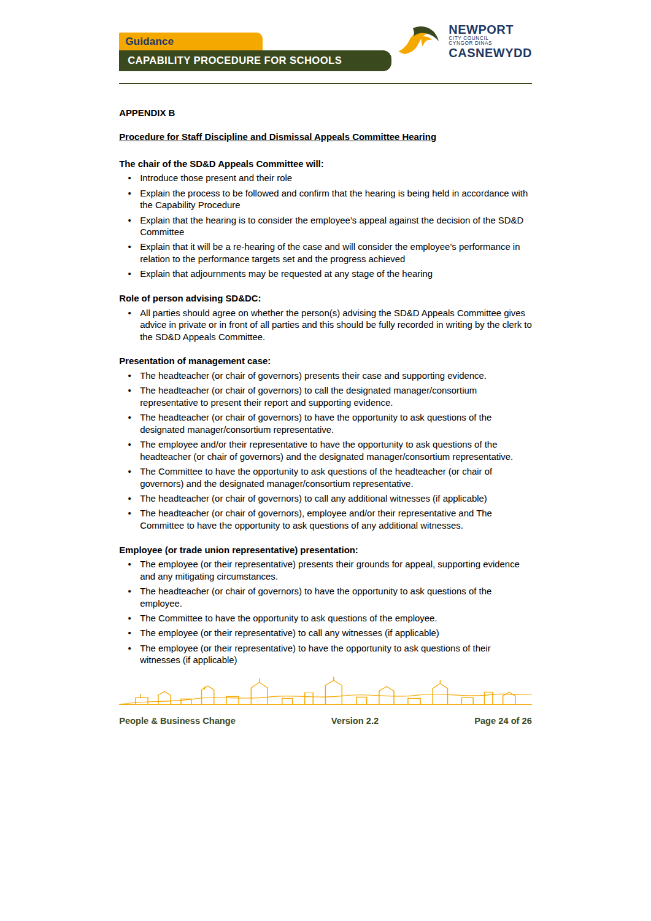Guidance
CAPABILITY PROCEDURE FOR SCHOOLS
NEWPORT CITY COUNCIL CYNGOR DINAS CASNEWYDD
APPENDIX B
Procedure for Staff Discipline and Dismissal Appeals Committee Hearing
The chair of the SD&D Appeals Committee will:
Introduce those present and their role
Explain the process to be followed and confirm that the hearing is being held in accordance with the Capability Procedure
Explain that the hearing is to consider the employee’s appeal against the decision of the SD&D Committee
Explain that it will be a re-hearing of the case and will consider the employee’s performance in relation to the performance targets set and the progress achieved
Explain that adjournments may be requested at any stage of the hearing
Role of person advising SD&DC:
All parties should agree on whether the person(s) advising the SD&D Appeals Committee gives advice in private or in front of all parties and this should be fully recorded in writing by the clerk to the SD&D Appeals Committee.
Presentation of management case:
The headteacher (or chair of governors) presents their case and supporting evidence.
The headteacher (or chair of governors) to call the designated manager/consortium representative to present their report and supporting evidence.
The headteacher (or chair of governors) to have the opportunity to ask questions of the designated manager/consortium representative.
The employee and/or their representative to have the opportunity to ask questions of the headteacher (or chair of governors) and the designated manager/consortium representative.
The Committee to have the opportunity to ask questions of the headteacher (or chair of governors) and the designated manager/consortium representative.
The headteacher (or chair of governors) to call any additional witnesses (if applicable)
The headteacher (or chair of governors), employee and/or their representative and The Committee to have the opportunity to ask questions of any additional witnesses.
Employee (or trade union representative) presentation:
The employee (or their representative) presents their grounds for appeal, supporting evidence and any mitigating circumstances.
The headteacher (or chair of governors) to have the opportunity to ask questions of the employee.
The Committee to have the opportunity to ask questions of the employee.
The employee (or their representative) to call any witnesses (if applicable)
The employee (or their representative) to have the opportunity to ask questions of their witnesses (if applicable)
People & Business Change
Version 2.2
Page 24 of 26